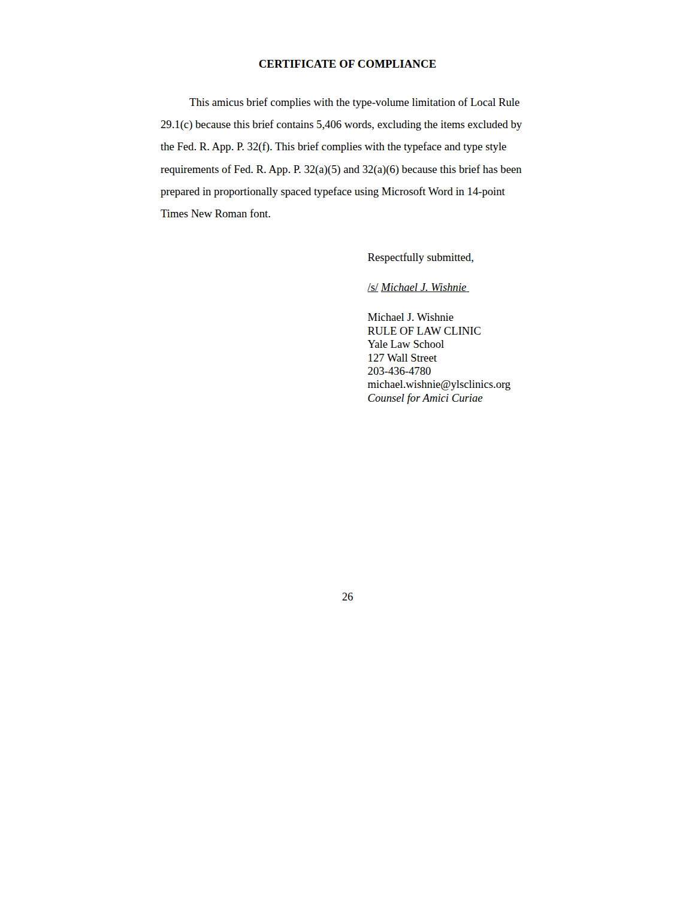CERTIFICATE OF COMPLIANCE
This amicus brief complies with the type-volume limitation of Local Rule 29.1(c) because this brief contains 5,406 words, excluding the items excluded by the Fed. R. App. P. 32(f). This brief complies with the typeface and type style requirements of Fed. R. App. P. 32(a)(5) and 32(a)(6) because this brief has been prepared in proportionally spaced typeface using Microsoft Word in 14-point Times New Roman font.
Respectfully submitted,
/s/ Michael J. Wishnie
Michael J. Wishnie
RULE OF LAW CLINIC
Yale Law School
127 Wall Street
203-436-4780
michael.wishnie@ylsclinics.org
Counsel for Amici Curiae
26